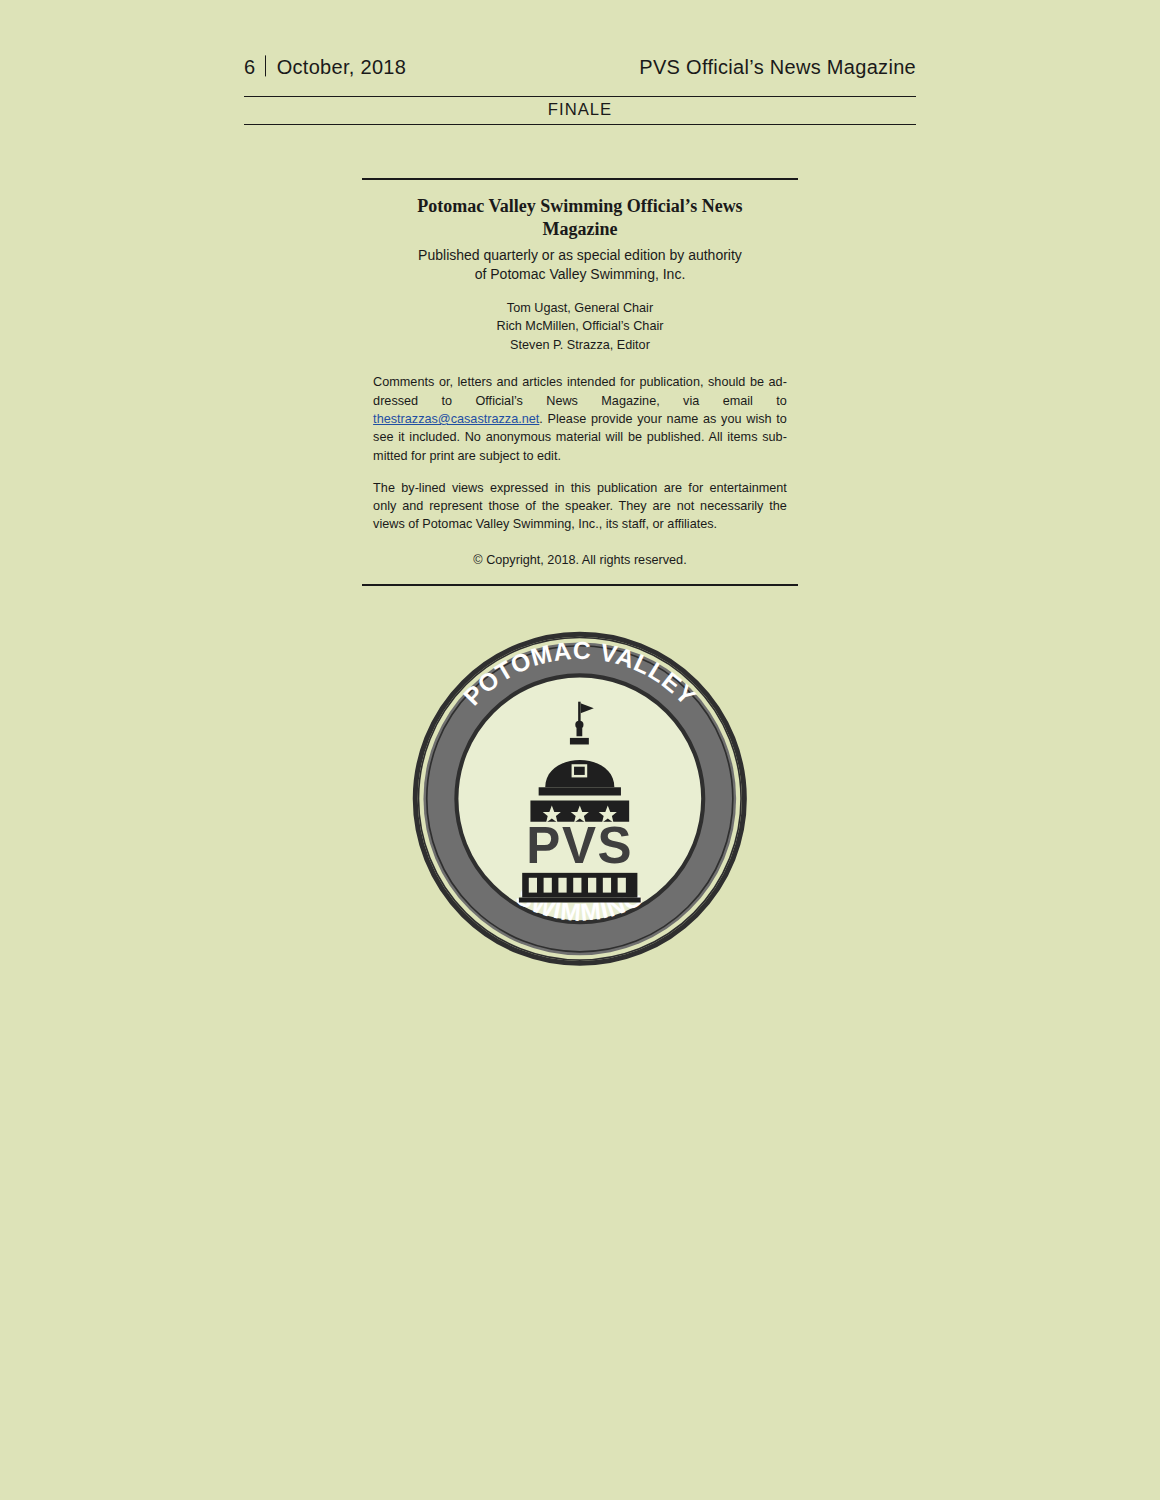6 October, 2018
PVS Official’s News Magazine
FINALE
Potomac Valley Swimming Official’s News
Magazine
Published quarterly or as special edition by authority
of Potomac Valley Swimming, Inc.
Tom Ugast, General Chair
Rich McMillen, Official’s Chair
Steven P. Strazza, Editor
Comments or, letters and articles intended for publication, should be addressed to Official’s News Magazine, via email to thestrazzas@casastrazza.net. Please provide your name as you wish to see it included. No anonymous material will be published. All items submitted for print are subject to edit.
The by-lined views expressed in this publication are for entertainment only and represent those of the speaker. They are not necessarily the views of Potomac Valley Swimming, Inc., its staff, or affiliates.
© Copyright, 2018. All rights reserved.
POTOMAC VALLEY SWIMMING PVS